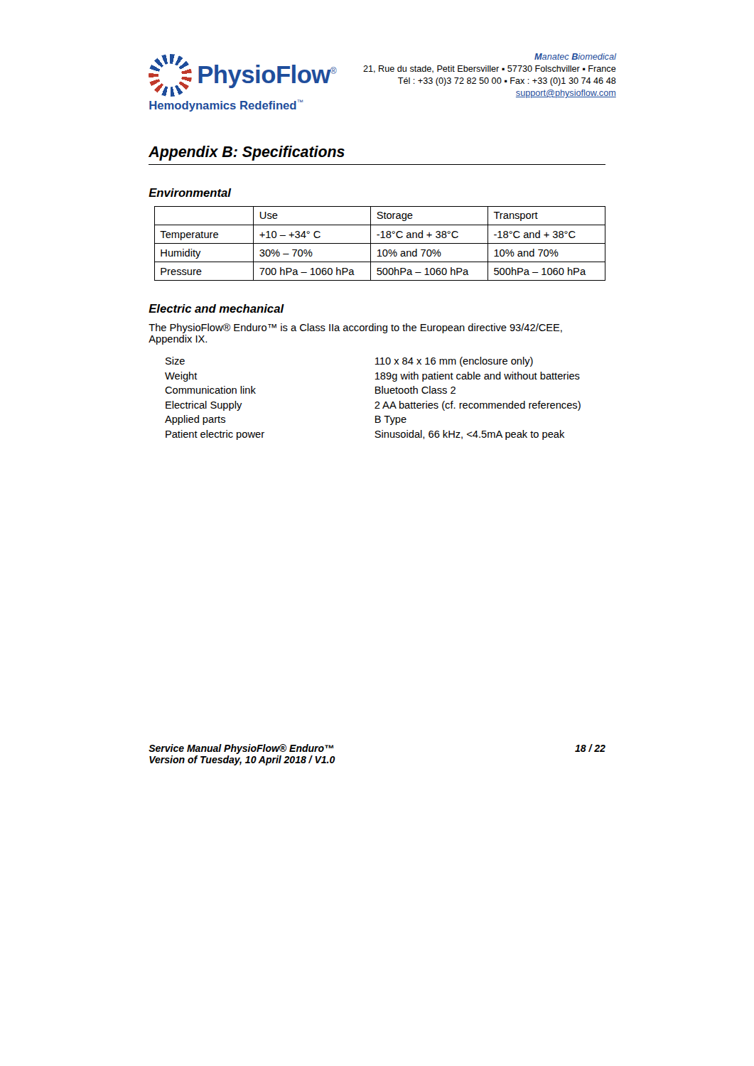PhysioFlow®
Hemodynamics Redefined™
Manatec Biomedical
21, Rue du stade, Petit Ebersviller ▪ 57730 Folschviller ▪ France
Tél : +33 (0)3 72 82 50 00 ▪ Fax : +33 (0)1 30 74 46 48
support@physioflow.com
Appendix B: Specifications
Environmental
| | Use | Storage | Transport |
| --- | --- | --- | --- |
| Temperature | +10 – +34° C | -18°C and + 38°C | -18°C and + 38°C |
| Humidity | 30% – 70% | 10% and 70% | 10% and 70% |
| Pressure | 700 hPa – 1060 hPa | 500hPa – 1060 hPa | 500hPa – 1060 hPa |
Electric and mechanical
The PhysioFlow® Enduro™ is a Class IIa according to the European directive 93/42/CEE, Appendix IX.
Size
110 x 84 x 16 mm (enclosure only)
Weight
189g with patient cable and without batteries
Communication link
Bluetooth Class 2
Electrical Supply
2 AA batteries (cf. recommended references)
Applied parts
B Type
Patient electric power
Sinusoidal, 66 kHz, <4.5mA peak to peak
Service Manual PhysioFlow® Enduro™
18 / 22
Version of Tuesday, 10 April 2018 / V1.0